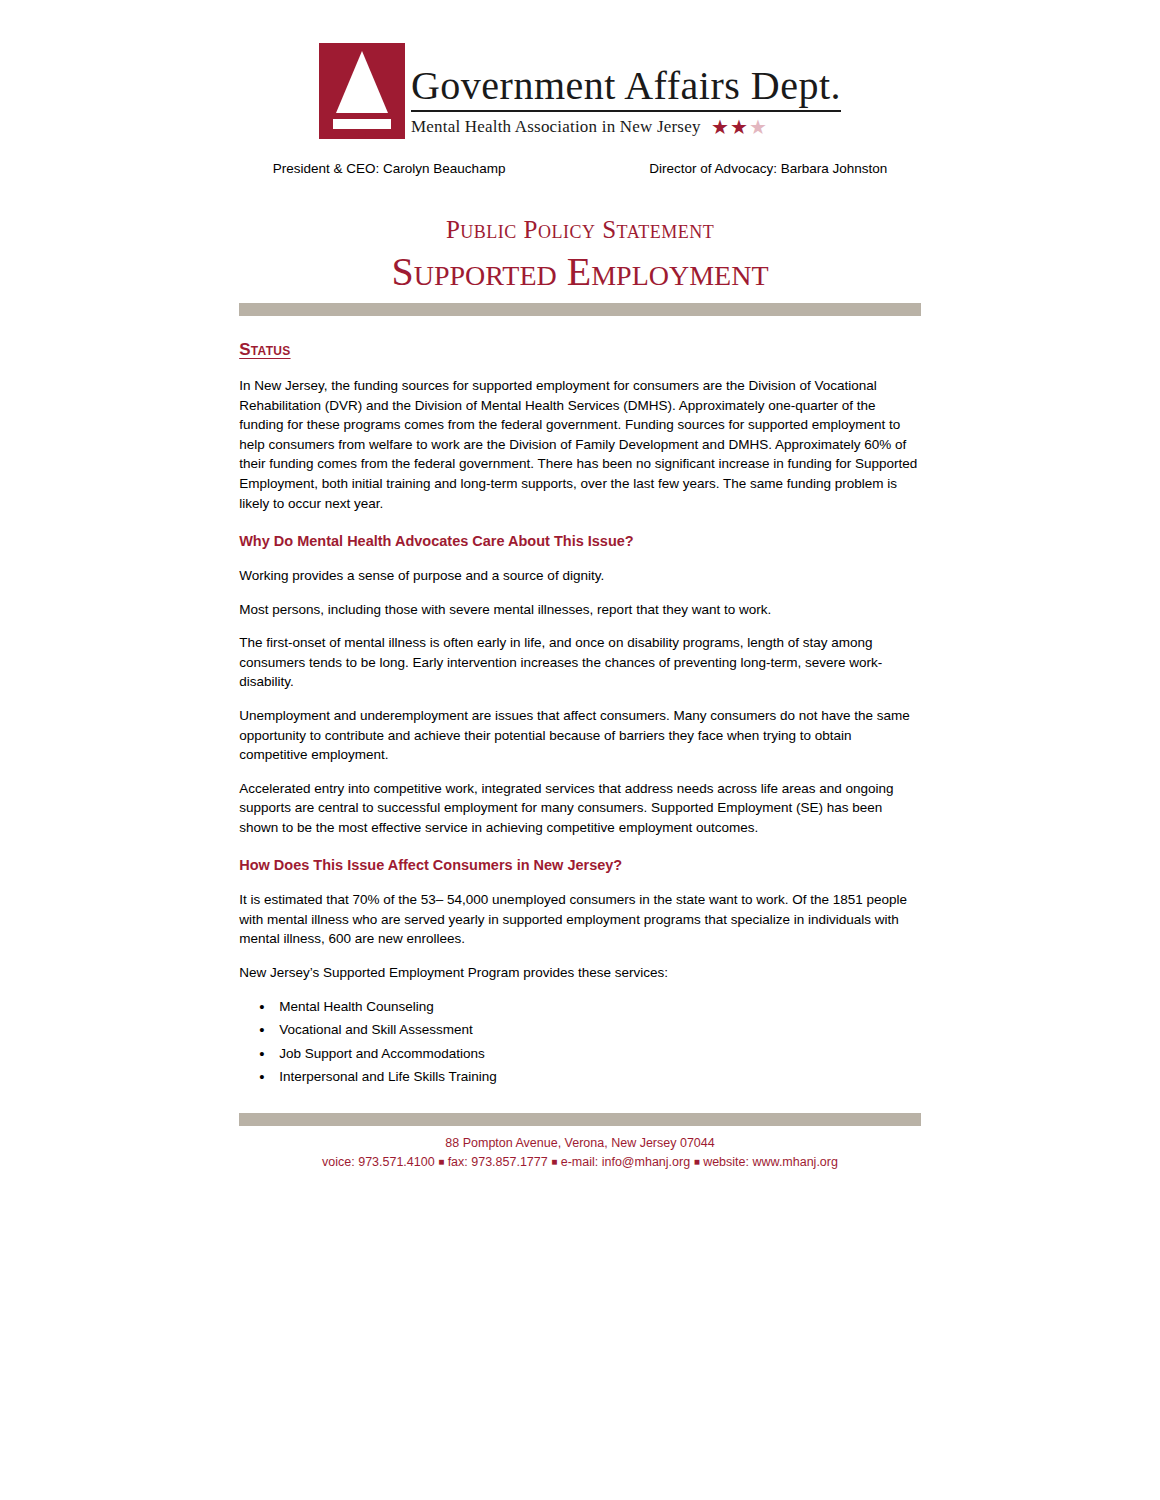Government Affairs Dept.
Mental Health Association in New Jersey ★★★
President & CEO: Carolyn Beauchamp
Director of Advocacy: Barbara Johnston
Public Policy Statement
Supported Employment
Status
In New Jersey, the funding sources for supported employment for consumers are the Division of Vocational Rehabilitation (DVR) and the Division of Mental Health Services (DMHS). Approximately one-quarter of the funding for these programs comes from the federal government. Funding sources for supported employment to help consumers from welfare to work are the Division of Family Development and DMHS. Approximately 60% of their funding comes from the federal government. There has been no significant increase in funding for Supported Employment, both initial training and long-term supports, over the last few years. The same funding problem is likely to occur next year.
Why Do Mental Health Advocates Care About This Issue?
Working provides a sense of purpose and a source of dignity.
Most persons, including those with severe mental illnesses, report that they want to work.
The first-onset of mental illness is often early in life, and once on disability programs, length of stay among consumers tends to be long. Early intervention increases the chances of preventing long-term, severe work-disability.
Unemployment and underemployment are issues that affect consumers. Many consumers do not have the same opportunity to contribute and achieve their potential because of barriers they face when trying to obtain competitive employment.
Accelerated entry into competitive work, integrated services that address needs across life areas and ongoing supports are central to successful employment for many consumers. Supported Employment (SE) has been shown to be the most effective service in achieving competitive employment outcomes.
How Does This Issue Affect Consumers in New Jersey?
It is estimated that 70% of the 53– 54,000 unemployed consumers in the state want to work. Of the 1851 people with mental illness who are served yearly in supported employment programs that specialize in individuals with mental illness, 600 are new enrollees.
New Jersey’s Supported Employment Program provides these services:
Mental Health Counseling
Vocational and Skill Assessment
Job Support and Accommodations
Interpersonal and Life Skills Training
88 Pompton Avenue, Verona, New Jersey 07044
voice: 973.571.4100 ■ fax: 973.857.1777 ■ e-mail: info@mhanj.org ■ website: www.mhanj.org